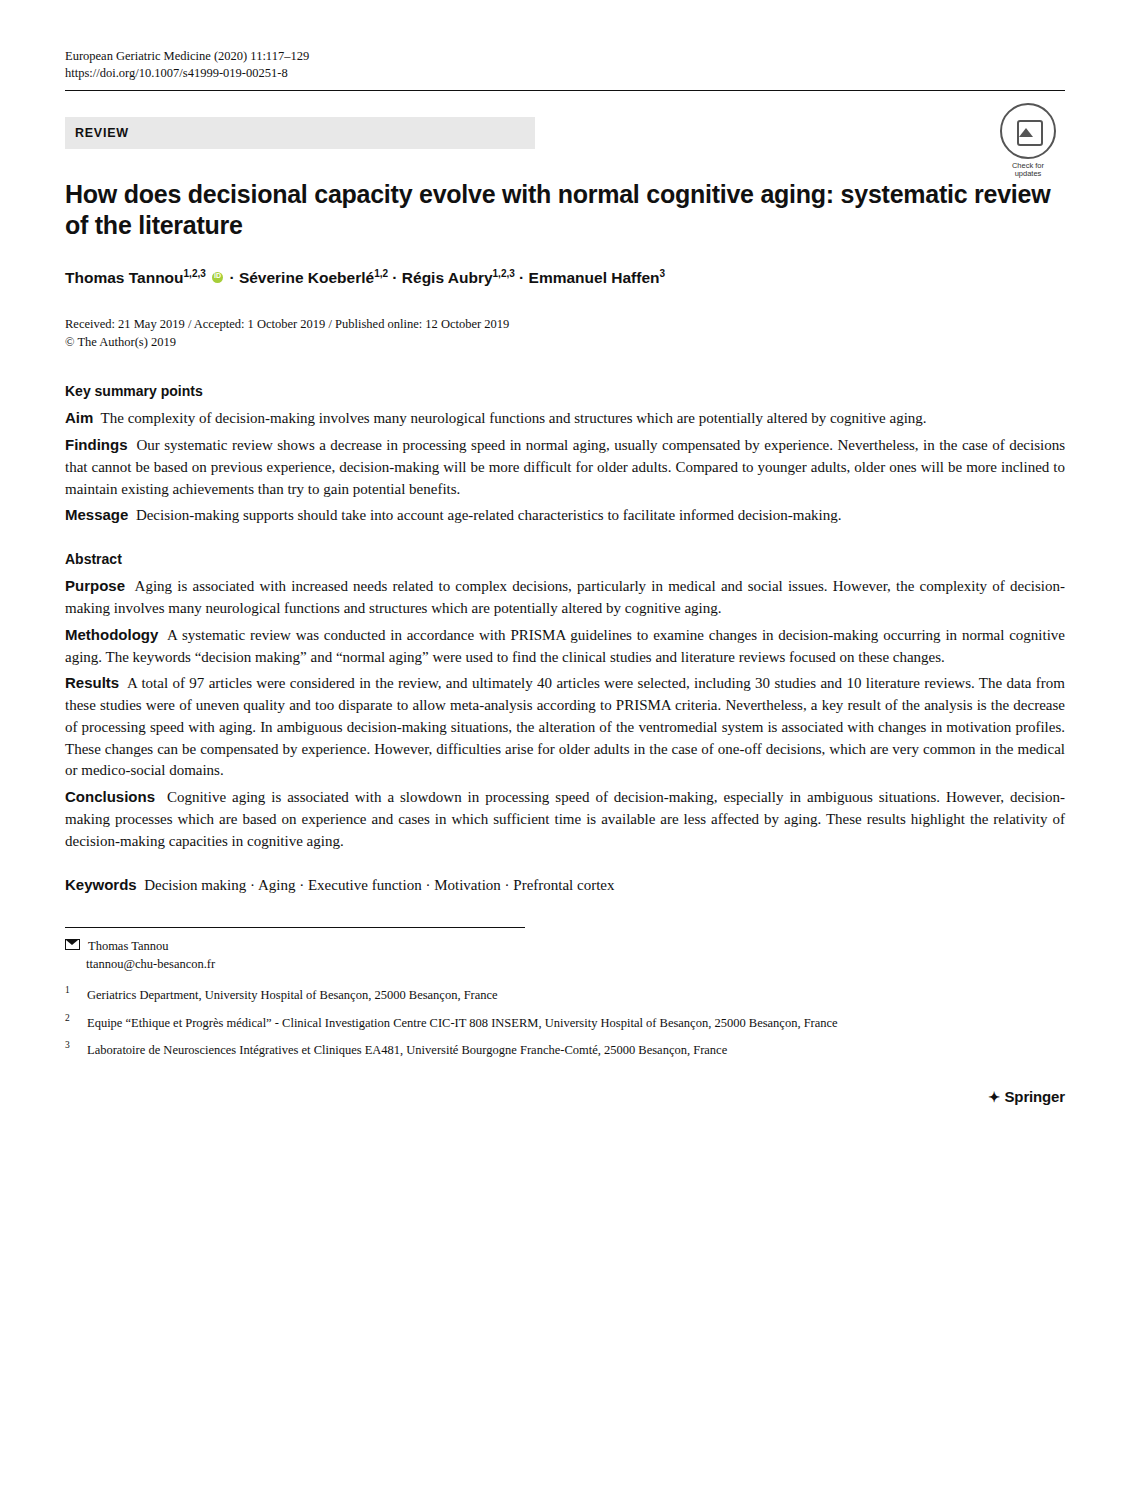European Geriatric Medicine (2020) 11:117–129
https://doi.org/10.1007/s41999-019-00251-8
REVIEW
Check for
updates
How does decisional capacity evolve with normal cognitive aging: systematic review of the literature
Thomas Tannou1,2,3 · Séverine Koeberlé1,2 · Régis Aubry1,2,3 · Emmanuel Haffen3
Received: 21 May 2019 / Accepted: 1 October 2019 / Published online: 12 October 2019
© The Author(s) 2019
Key summary points
Aim The complexity of decision-making involves many neurological functions and structures which are potentially altered by cognitive aging.
Findings Our systematic review shows a decrease in processing speed in normal aging, usually compensated by experience. Nevertheless, in the case of decisions that cannot be based on previous experience, decision-making will be more difficult for older adults. Compared to younger adults, older ones will be more inclined to maintain existing achievements than try to gain potential benefits.
Message Decision-making supports should take into account age-related characteristics to facilitate informed decision-making.
Abstract
Purpose Aging is associated with increased needs related to complex decisions, particularly in medical and social issues. However, the complexity of decision-making involves many neurological functions and structures which are potentially altered by cognitive aging.
Methodology A systematic review was conducted in accordance with PRISMA guidelines to examine changes in decision-making occurring in normal cognitive aging. The keywords “decision making” and “normal aging” were used to find the clinical studies and literature reviews focused on these changes.
Results A total of 97 articles were considered in the review, and ultimately 40 articles were selected, including 30 studies and 10 literature reviews. The data from these studies were of uneven quality and too disparate to allow meta-analysis according to PRISMA criteria. Nevertheless, a key result of the analysis is the decrease of processing speed with aging. In ambiguous decision-making situations, the alteration of the ventromedial system is associated with changes in motivation profiles. These changes can be compensated by experience. However, difficulties arise for older adults in the case of one-off decisions, which are very common in the medical or medico-social domains.
Conclusions Cognitive aging is associated with a slowdown in processing speed of decision-making, especially in ambiguous situations. However, decision-making processes which are based on experience and cases in which sufficient time is available are less affected by aging. These results highlight the relativity of decision-making capacities in cognitive aging.
Keywords Decision making · Aging · Executive function · Motivation · Prefrontal cortex
Thomas Tannou
ttannou@chu-besancon.fr
Geriatrics Department, University Hospital of Besançon, 25000 Besançon, France
Equipe “Ethique et Progrès médical” - Clinical Investigation Centre CIC-IT 808 INSERM, University Hospital of Besançon, 25000 Besançon, France
Laboratoire de Neurosciences Intégratives et Cliniques EA481, Université Bourgogne Franche-Comté, 25000 Besançon, France
✦Springer